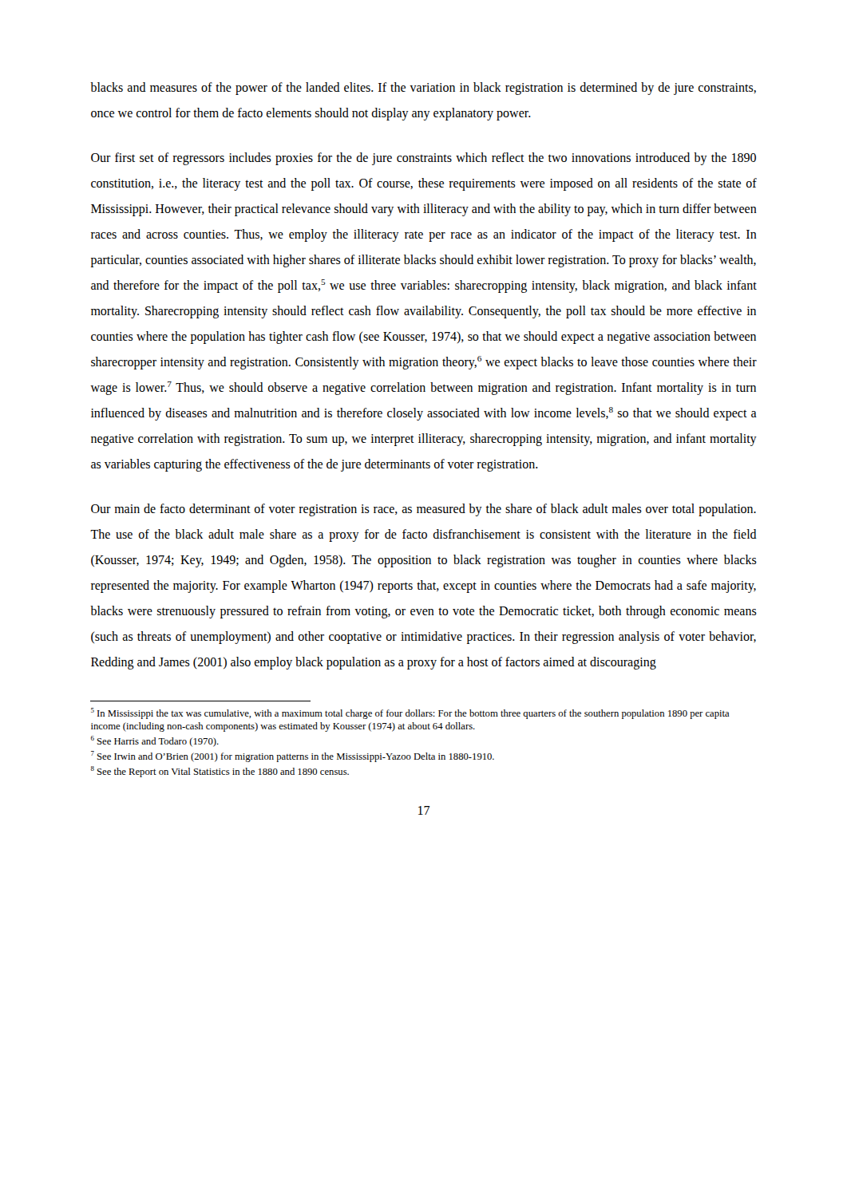blacks and measures of the power of the landed elites. If the variation in black registration is determined by de jure constraints, once we control for them de facto elements should not display any explanatory power.
Our first set of regressors includes proxies for the de jure constraints which reflect the two innovations introduced by the 1890 constitution, i.e., the literacy test and the poll tax. Of course, these requirements were imposed on all residents of the state of Mississippi. However, their practical relevance should vary with illiteracy and with the ability to pay, which in turn differ between races and across counties. Thus, we employ the illiteracy rate per race as an indicator of the impact of the literacy test. In particular, counties associated with higher shares of illiterate blacks should exhibit lower registration. To proxy for blacks’ wealth, and therefore for the impact of the poll tax,5 we use three variables: sharecropping intensity, black migration, and black infant mortality. Sharecropping intensity should reflect cash flow availability. Consequently, the poll tax should be more effective in counties where the population has tighter cash flow (see Kousser, 1974), so that we should expect a negative association between sharecropper intensity and registration. Consistently with migration theory,6 we expect blacks to leave those counties where their wage is lower.7 Thus, we should observe a negative correlation between migration and registration. Infant mortality is in turn influenced by diseases and malnutrition and is therefore closely associated with low income levels,8 so that we should expect a negative correlation with registration. To sum up, we interpret illiteracy, sharecropping intensity, migration, and infant mortality as variables capturing the effectiveness of the de jure determinants of voter registration.
Our main de facto determinant of voter registration is race, as measured by the share of black adult males over total population. The use of the black adult male share as a proxy for de facto disfranchisement is consistent with the literature in the field (Kousser, 1974; Key, 1949; and Ogden, 1958). The opposition to black registration was tougher in counties where blacks represented the majority. For example Wharton (1947) reports that, except in counties where the Democrats had a safe majority, blacks were strenuously pressured to refrain from voting, or even to vote the Democratic ticket, both through economic means (such as threats of unemployment) and other cooptative or intimidative practices. In their regression analysis of voter behavior, Redding and James (2001) also employ black population as a proxy for a host of factors aimed at discouraging
5 In Mississippi the tax was cumulative, with a maximum total charge of four dollars: For the bottom three quarters of the southern population 1890 per capita income (including non-cash components) was estimated by Kousser (1974) at about 64 dollars.
6 See Harris and Todaro (1970).
7 See Irwin and O’Brien (2001) for migration patterns in the Mississippi-Yazoo Delta in 1880-1910.
8 See the Report on Vital Statistics in the 1880 and 1890 census.
17